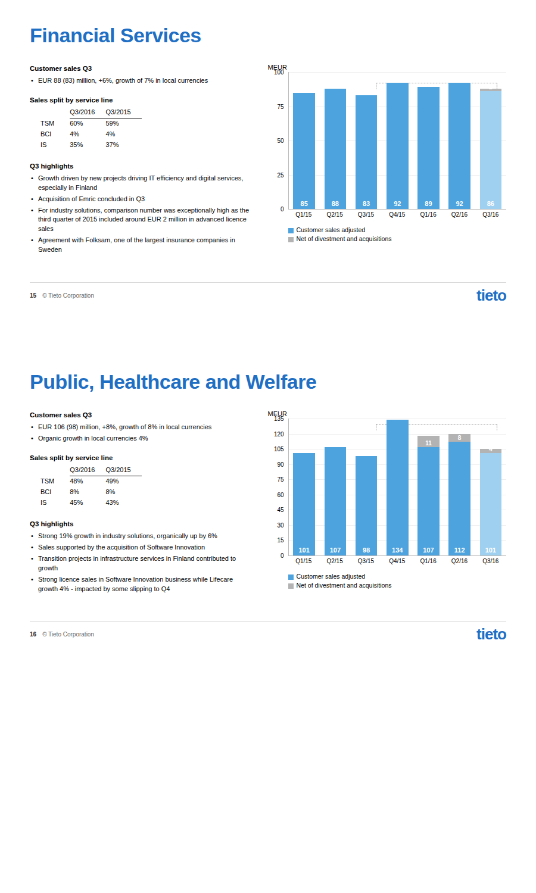Financial Services
Customer sales Q3
EUR 88 (83) million, +6%, growth of 7% in local currencies
Sales split by service line
| | Q3/2016 | Q3/2015 |
| --- | --- | --- |
| TSM | 60% | 59% |
| BCI | 4% | 4% |
| IS | 35% | 37% |
Q3 highlights
Growth driven by new projects driving IT efficiency and digital services, especially in Finland
Acquisition of Emric concluded in Q3
For industry solutions, comparison number was exceptionally high as the third quarter of 2015 included around EUR 2 million in advanced licence sales
Agreement with Folksam, one of the largest insurance companies in Sweden
MEUR
100 75 50 25 0
85
88
83
92
89
92
2
86
Q1/15
Q2/15
Q3/15
Q4/15
Q1/16
Q2/16
Q3/16
Customer sales adjusted
Net of divestment and acquisitions
15© Tieto Corporation
tieto
Public, Healthcare and Welfare
Customer sales Q3
EUR 106 (98) million, +8%, growth of 8% in local currencies
Organic growth in local currencies 4%
Sales split by service line
| | Q3/2016 | Q3/2015 |
| --- | --- | --- |
| TSM | 48% | 49% |
| BCI | 8% | 8% |
| IS | 45% | 43% |
Q3 highlights
Strong 19% growth in industry solutions, organically up by 6%
Sales supported by the acquisition of Software Innovation
Transition projects in infrastructure services in Finland contributed to growth
Strong licence sales in Software Innovation business while Lifecare growth 4% - impacted by some slipping to Q4
MEUR
135 120 105 90 75 60 45 30 15 0
101
107
98
134
11
107
8
112
4
101
Q1/15
Q2/15
Q3/15
Q4/15
Q1/16
Q2/16
Q3/16
Customer sales adjusted
Net of divestment and acquisitions
16© Tieto Corporation
tieto